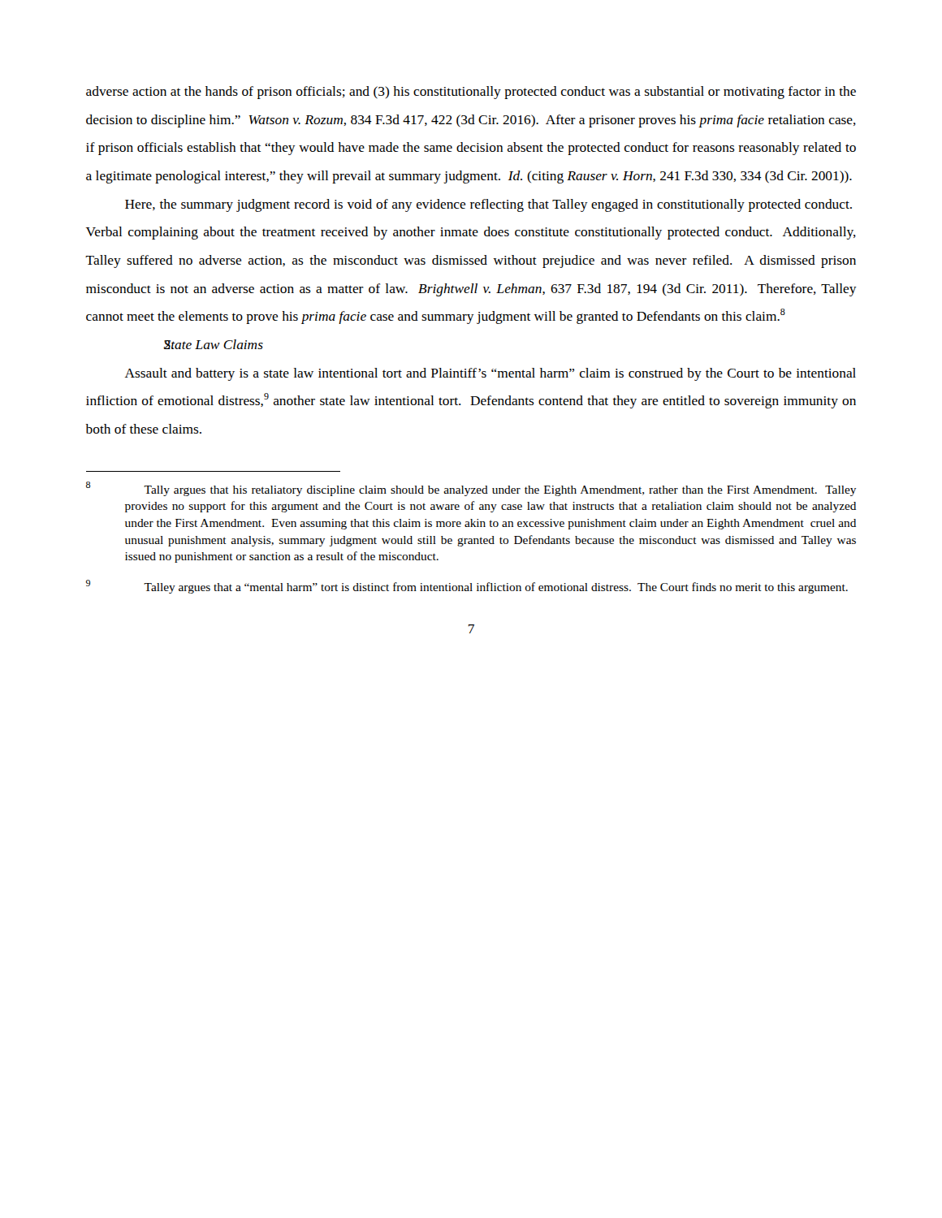adverse action at the hands of prison officials; and (3) his constitutionally protected conduct was a substantial or motivating factor in the decision to discipline him.” Watson v. Rozum, 834 F.3d 417, 422 (3d Cir. 2016). After a prisoner proves his prima facie retaliation case, if prison officials establish that “they would have made the same decision absent the protected conduct for reasons reasonably related to a legitimate penological interest,” they will prevail at summary judgment. Id. (citing Rauser v. Horn, 241 F.3d 330, 334 (3d Cir. 2001)).
Here, the summary judgment record is void of any evidence reflecting that Talley engaged in constitutionally protected conduct. Verbal complaining about the treatment received by another inmate does constitute constitutionally protected conduct. Additionally, Talley suffered no adverse action, as the misconduct was dismissed without prejudice and was never refiled. A dismissed prison misconduct is not an adverse action as a matter of law. Brightwell v. Lehman, 637 F.3d 187, 194 (3d Cir. 2011). Therefore, Talley cannot meet the elements to prove his prima facie case and summary judgment will be granted to Defendants on this claim.8
2. State Law Claims
Assault and battery is a state law intentional tort and Plaintiff’s “mental harm” claim is construed by the Court to be intentional infliction of emotional distress,9 another state law intentional tort. Defendants contend that they are entitled to sovereign immunity on both of these claims.
8 Tally argues that his retaliatory discipline claim should be analyzed under the Eighth Amendment, rather than the First Amendment. Talley provides no support for this argument and the Court is not aware of any case law that instructs that a retaliation claim should not be analyzed under the First Amendment. Even assuming that this claim is more akin to an excessive punishment claim under an Eighth Amendment cruel and unusual punishment analysis, summary judgment would still be granted to Defendants because the misconduct was dismissed and Talley was issued no punishment or sanction as a result of the misconduct.
9 Talley argues that a “mental harm” tort is distinct from intentional infliction of emotional distress. The Court finds no merit to this argument.
7